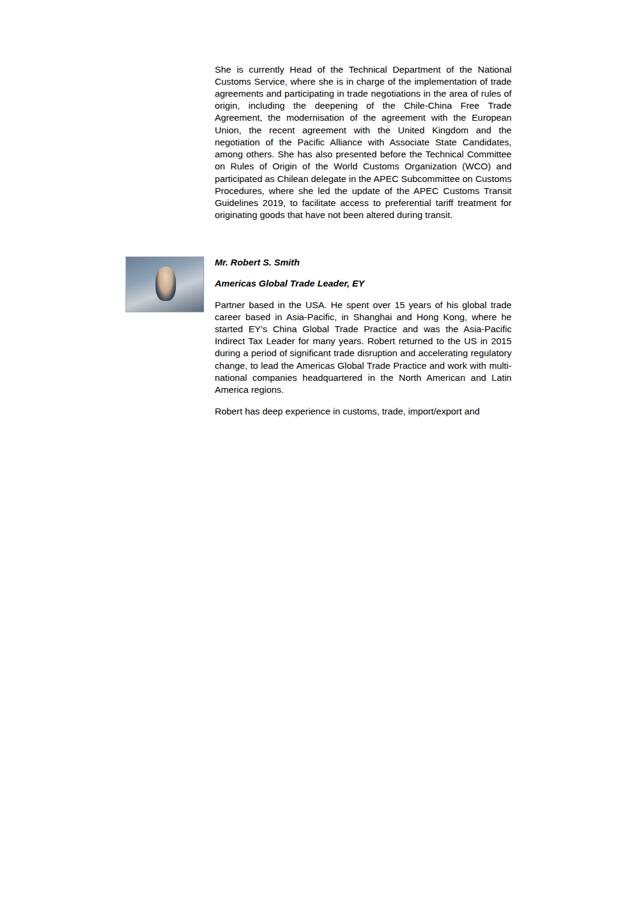She is currently Head of the Technical Department of the National Customs Service, where she is in charge of the implementation of trade agreements and participating in trade negotiations in the area of rules of origin, including the deepening of the Chile-China Free Trade Agreement, the modernisation of the agreement with the European Union, the recent agreement with the United Kingdom and the negotiation of the Pacific Alliance with Associate State Candidates, among others. She has also presented before the Technical Committee on Rules of Origin of the World Customs Organization (WCO) and participated as Chilean delegate in the APEC Subcommittee on Customs Procedures, where she led the update of the APEC Customs Transit Guidelines 2019, to facilitate access to preferential tariff treatment for originating goods that have not been altered during transit.
Mr. Robert S. Smith
Americas Global Trade Leader, EY
Partner based in the USA. He spent over 15 years of his global trade career based in Asia-Pacific, in Shanghai and Hong Kong, where he started EY’s China Global Trade Practice and was the Asia-Pacific Indirect Tax Leader for many years. Robert returned to the US in 2015 during a period of significant trade disruption and accelerating regulatory change, to lead the Americas Global Trade Practice and work with multi-national companies headquartered in the North American and Latin America regions.
Robert has deep experience in customs, trade, import/export and